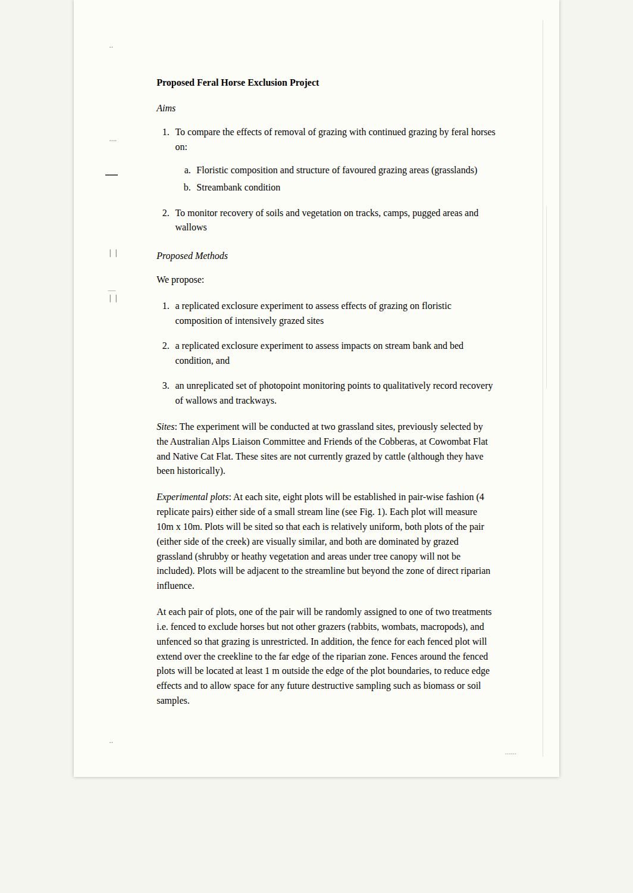..
....
∣ ∣
—
∣ ∣
..
......
Proposed Feral Horse Exclusion Project
Aims
To compare the effects of removal of grazing with continued grazing by feral horses on:
Floristic composition and structure of favoured grazing areas (grasslands)
Streambank condition
To monitor recovery of soils and vegetation on tracks, camps, pugged areas and wallows
Proposed Methods
We propose:
a replicated exclosure experiment to assess effects of grazing on floristic composition of intensively grazed sites
a replicated exclosure experiment to assess impacts on stream bank and bed condition, and
an unreplicated set of photopoint monitoring points to qualitatively record recovery of wallows and trackways.
Sites: The experiment will be conducted at two grassland sites, previously selected by the Australian Alps Liaison Committee and Friends of the Cobberas, at Cowombat Flat and Native Cat Flat. These sites are not currently grazed by cattle (although they have been historically).
Experimental plots: At each site, eight plots will be established in pair-wise fashion (4 replicate pairs) either side of a small stream line (see Fig. 1). Each plot will measure 10m x 10m. Plots will be sited so that each is relatively uniform, both plots of the pair (either side of the creek) are visually similar, and both are dominated by grazed grassland (shrubby or heathy vegetation and areas under tree canopy will not be included). Plots will be adjacent to the streamline but beyond the zone of direct riparian influence.
At each pair of plots, one of the pair will be randomly assigned to one of two treatments i.e. fenced to exclude horses but not other grazers (rabbits, wombats, macropods), and unfenced so that grazing is unrestricted. In addition, the fence for each fenced plot will extend over the creekline to the far edge of the riparian zone. Fences around the fenced plots will be located at least 1 m outside the edge of the plot boundaries, to reduce edge effects and to allow space for any future destructive sampling such as biomass or soil samples.